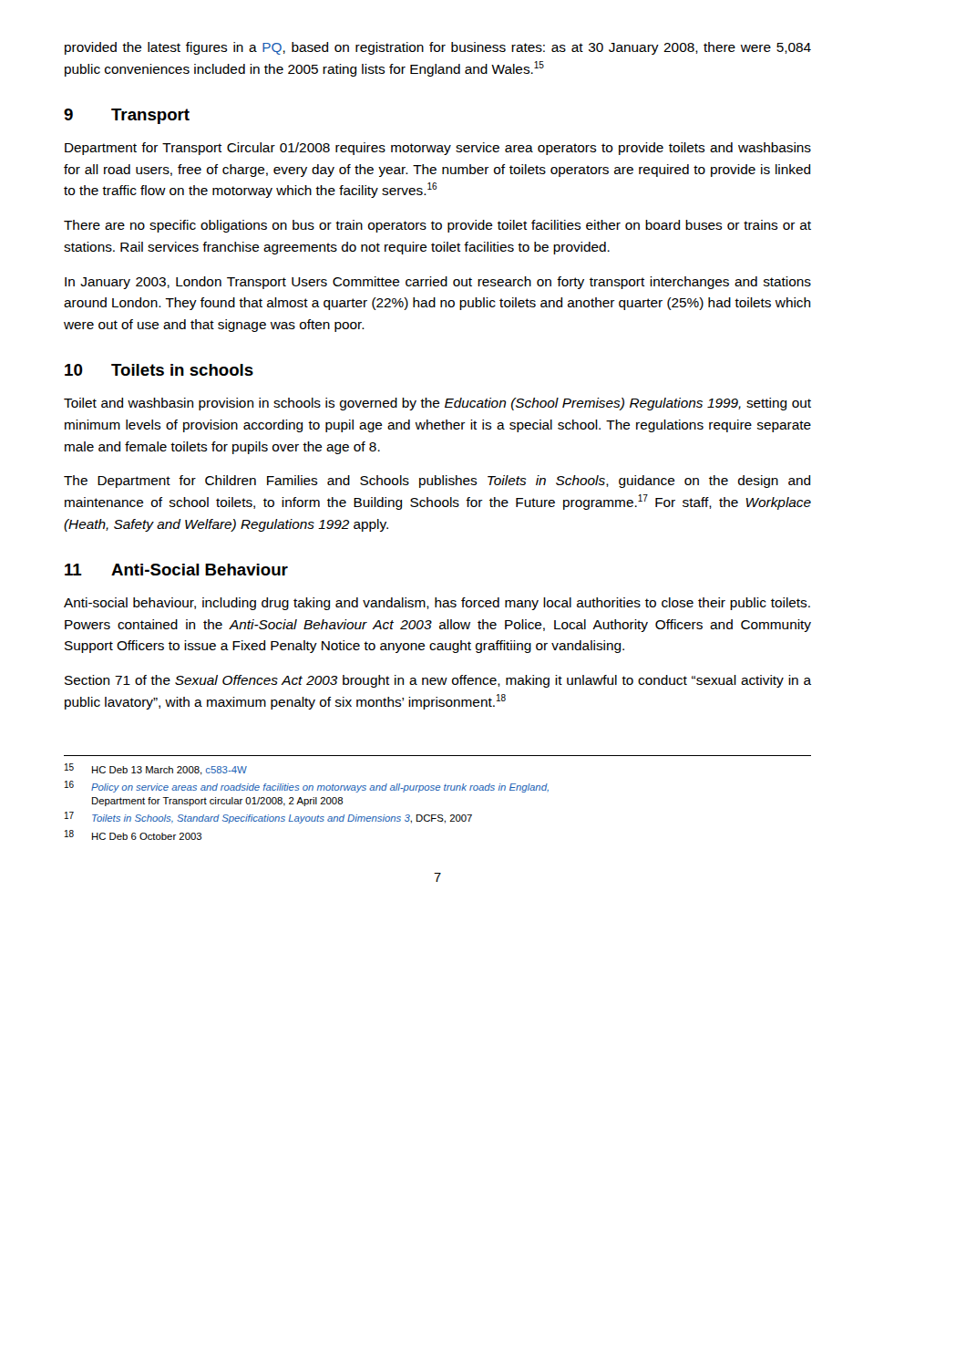provided the latest figures in a PQ, based on registration for business rates: as at 30 January 2008, there were 5,084 public conveniences included in the 2005 rating lists for England and Wales.15
9 Transport
Department for Transport Circular 01/2008 requires motorway service area operators to provide toilets and washbasins for all road users, free of charge, every day of the year. The number of toilets operators are required to provide is linked to the traffic flow on the motorway which the facility serves.16
There are no specific obligations on bus or train operators to provide toilet facilities either on board buses or trains or at stations. Rail services franchise agreements do not require toilet facilities to be provided.
In January 2003, London Transport Users Committee carried out research on forty transport interchanges and stations around London. They found that almost a quarter (22%) had no public toilets and another quarter (25%) had toilets which were out of use and that signage was often poor.
10 Toilets in schools
Toilet and washbasin provision in schools is governed by the Education (School Premises) Regulations 1999, setting out minimum levels of provision according to pupil age and whether it is a special school. The regulations require separate male and female toilets for pupils over the age of 8.
The Department for Children Families and Schools publishes Toilets in Schools, guidance on the design and maintenance of school toilets, to inform the Building Schools for the Future programme.17 For staff, the Workplace (Heath, Safety and Welfare) Regulations 1992 apply.
11 Anti-Social Behaviour
Anti-social behaviour, including drug taking and vandalism, has forced many local authorities to close their public toilets. Powers contained in the Anti-Social Behaviour Act 2003 allow the Police, Local Authority Officers and Community Support Officers to issue a Fixed Penalty Notice to anyone caught graffitiing or vandalising.
Section 71 of the Sexual Offences Act 2003 brought in a new offence, making it unlawful to conduct “sexual activity in a public lavatory”, with a maximum penalty of six months’ imprisonment.18
15 HC Deb 13 March 2008, c583-4W
16 Policy on service areas and roadside facilities on motorways and all-purpose trunk roads in England,
Department for Transport circular 01/2008, 2 April 2008
17 Toilets in Schools, Standard Specifications Layouts and Dimensions 3, DCFS, 2007
18 HC Deb 6 October 2003
7